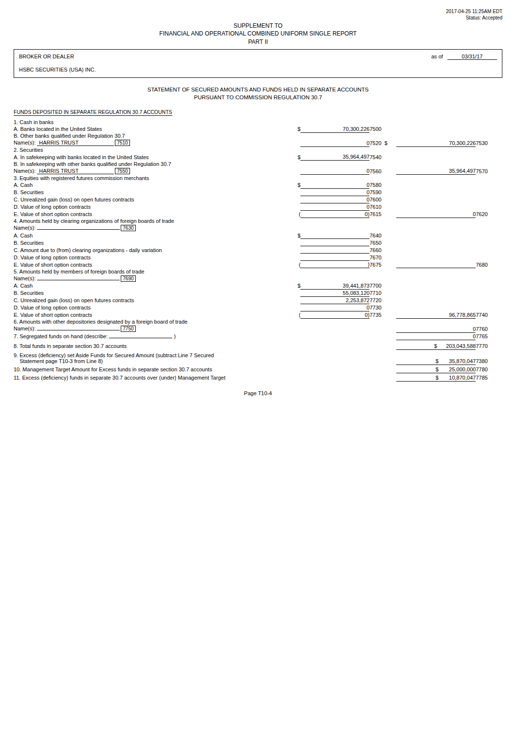2017-04-25 11:25AM EDT
Status: Accepted
SUPPLEMENT TO
FINANCIAL AND OPERATIONAL COMBINED UNIFORM SINGLE REPORT
PART II
BROKER OR DEALER
as of 03/31/17
HSBC SECURITIES (USA) INC.
STATEMENT OF SECURED AMOUNTS AND FUNDS HELD IN SEPARATE ACCOUNTS
PURSUANT TO COMMISSION REGULATION 30.7
FUNDS DEPOSITED IN SEPARATE REGULATION 30.7 ACCOUNTS
| 1. Cash in banks | | | | | |
| A. Banks located in the United States | $ | 70,300,226 | 7500 | | |
| B. Other banks qualified under Regulation 30.7 | | | | | |
| Name(s): HARRIS TRUST 7510 | | 0 | 7520 $ | 70,300,226 | 7530 |
| 2. Securities | | | | | |
| A. In safekeeping with banks located in the United States | $ | 35,964,497 | 7540 | | |
| B. In safekeeping with other banks qualified under Regulation 30.7 | | | | | |
| Name(s): HARRIS TRUST 7550 | | 0 | 7560 | 35,964,497 | 7570 |
| 3. Equities with registered futures commission merchants | | | | | |
| A. Cash | $ | 0 | 7580 | | |
| B. Securities | | 0 | 7590 | | |
| C. Unrealized gain (loss) on open futures contracts | | 0 | 7600 | | |
| D. Value of long option contracts | | 0 | 7610 | | |
| E. Value of short option contracts | ( | 0 ) | 7615 | 0 | 7620 |
| 4. Amounts held by clearing organizations of foreign boards of trade | | | | | |
| Name(s): 7630 | | | | | |
| A. Cash | $ | | 7640 | | |
| B. Securities | | | 7650 | | |
| C. Amount due to (from) clearing organizations - daily variation | | | 7660 | | |
| D. Value of long option contracts | | | 7670 | | |
| E. Value of short option contracts | ( | ) | 7675 | | 7680 |
| 5. Amounts held by members of foreign boards of trade | | | | | |
| Name(s): 7690 | | | | | |
| A. Cash | $ | 39,441,873 | 7700 | | |
| B. Securities | | 55,083,120 | 7710 | | |
| C. Unrealized gain (loss) on open futures contracts | | 2,253,872 | 7720 | | |
| D. Value of long option contracts | | 0 | 7730 | | |
| E. Value of short option contracts | ( | 0 ) | 7735 | 96,778,865 | 7740 |
| 6. Amounts with other depositories designated by a foreign board of trade | | | | | |
| Name(s): 7750 | | | | 0 | 7760 |
| 7. Segregated funds on hand (describe: ) | | | | 0 | 7765 |
| 8. Total funds in separate section 30.7 accounts | | | | $ 203,043,588 | 7770 |
| 9. Excess (deficiency) set Aside Funds for Secured Amount (subtract Line 7 Secured Statement page T10-3 from Line 8) | | | | $ 35,870,047 | 7380 |
| 10. Management Target Amount for Excess funds in separate section 30.7 accounts | | | | $ 25,000,000 | 7780 |
| 11. Excess (deficiency) funds in separate 30.7 accounts over (under) Management Target | | | | $ 10,870,047 | 7785 |
Page T10-4